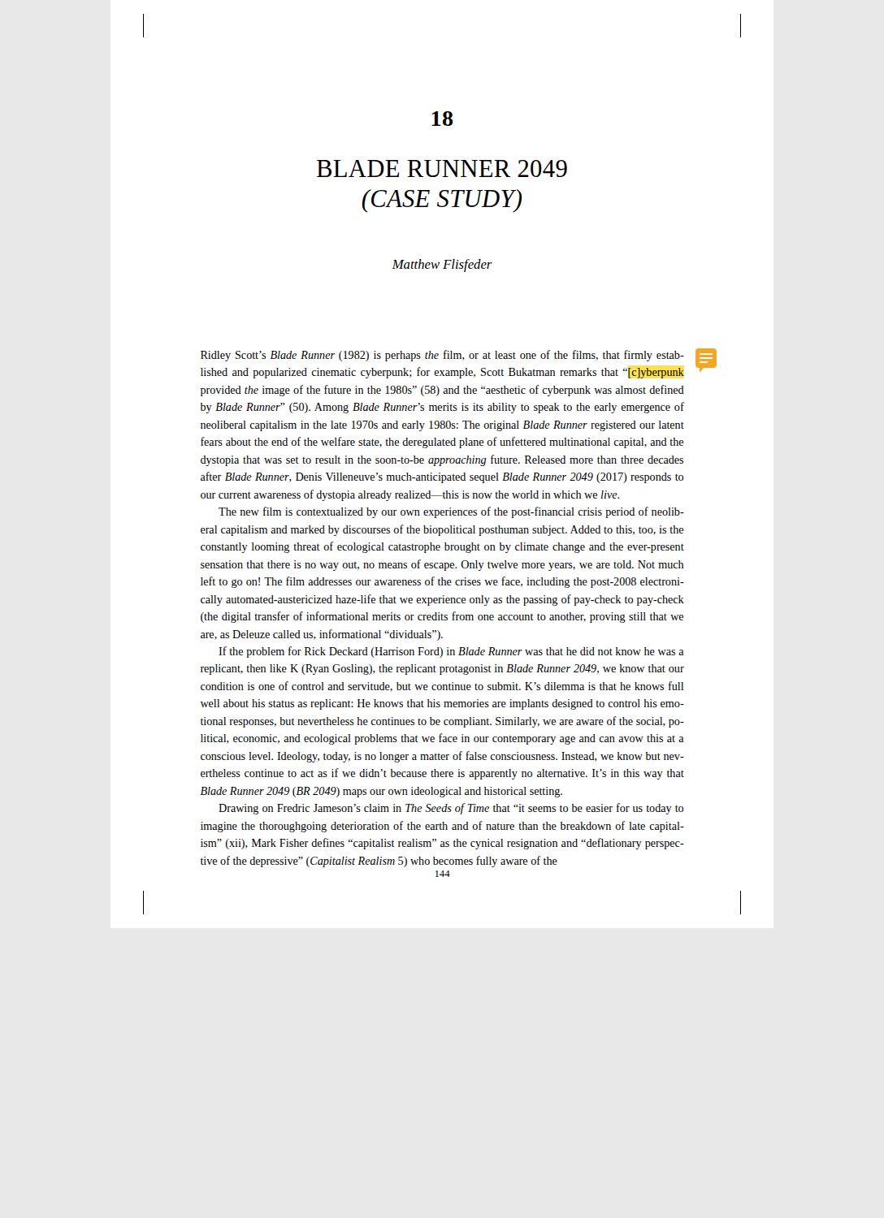18
BLADE RUNNER 2049
(CASE STUDY)
Matthew Flisfeder
Ridley Scott’s Blade Runner (1982) is perhaps the film, or at least one of the films, that firmly established and popularized cinematic cyberpunk; for example, Scott Bukatman remarks that “[c]yberpunk provided the image of the future in the 1980s” (58) and the “aesthetic of cyberpunk was almost defined by Blade Runner” (50). Among Blade Runner’s merits is its ability to speak to the early emergence of neoliberal capitalism in the late 1970s and early 1980s: The original Blade Runner registered our latent fears about the end of the welfare state, the deregulated plane of unfettered multinational capital, and the dystopia that was set to result in the soon-to-be approaching future. Released more than three decades after Blade Runner, Denis Villeneuve’s much-anticipated sequel Blade Runner 2049 (2017) responds to our current awareness of dystopia already realized—this is now the world in which we live.
The new film is contextualized by our own experiences of the post-financial crisis period of neoliberal capitalism and marked by discourses of the biopolitical posthuman subject. Added to this, too, is the constantly looming threat of ecological catastrophe brought on by climate change and the ever-present sensation that there is no way out, no means of escape. Only twelve more years, we are told. Not much left to go on! The film addresses our awareness of the crises we face, including the post-2008 electronically automated-austericized haze-life that we experience only as the passing of pay-check to pay-check (the digital transfer of informational merits or credits from one account to another, proving still that we are, as Deleuze called us, informational “dividuals”).
If the problem for Rick Deckard (Harrison Ford) in Blade Runner was that he did not know he was a replicant, then like K (Ryan Gosling), the replicant protagonist in Blade Runner 2049, we know that our condition is one of control and servitude, but we continue to submit. K’s dilemma is that he knows full well about his status as replicant: He knows that his memories are implants designed to control his emotional responses, but nevertheless he continues to be compliant. Similarly, we are aware of the social, political, economic, and ecological problems that we face in our contemporary age and can avow this at a conscious level. Ideology, today, is no longer a matter of false consciousness. Instead, we know but nevertheless continue to act as if we didn’t because there is apparently no alternative. It’s in this way that Blade Runner 2049 (BR 2049) maps our own ideological and historical setting.
Drawing on Fredric Jameson’s claim in The Seeds of Time that “it seems to be easier for us today to imagine the thoroughgoing deterioration of the earth and of nature than the breakdown of late capitalism” (xii), Mark Fisher defines “capitalist realism” as the cynical resignation and “deflationary perspective of the depressive” (Capitalist Realism 5) who becomes fully aware of the
144